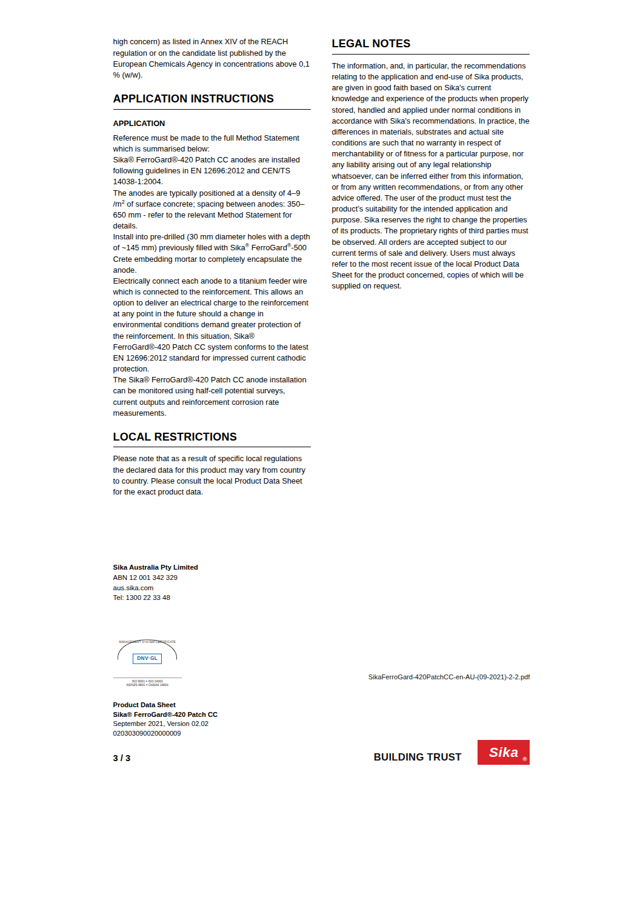high concern) as listed in Annex XIV of the REACH regulation or on the candidate list published by the European Chemicals Agency in concentrations above 0,1 % (w/w).
Application Instructions
Application
Reference must be made to the full Method Statement which is summarised below:
Sika® FerroGard®-420 Patch CC anodes are installed following guidelines in EN 12696:2012 and CEN/TS 14038-1:2004.
The anodes are typically positioned at a density of 4–9 /m2 of surface concrete; spacing between anodes: 350–650 mm - refer to the relevant Method Statement for details.
Install into pre-drilled (30 mm diameter holes with a depth of ~145 mm) previously filled with Sika® FerroGard®-500 Crete embedding mortar to completely encapsulate the anode.
Electrically connect each anode to a titanium feeder wire which is connected to the reinforcement. This allows an option to deliver an electrical charge to the reinforcement at any point in the future should a change in environmental conditions demand greater protection of the reinforcement. In this situation, Sika® FerroGard®-420 Patch CC system conforms to the latest EN 12696:2012 standard for impressed current cathodic protection.
The Sika® FerroGard®-420 Patch CC anode installation can be monitored using half-cell potential surveys, current outputs and reinforcement corrosion rate measurements.
Local Restrictions
Please note that as a result of specific local regulations the declared data for this product may vary from country to country. Please consult the local Product Data Sheet for the exact product data.
Legal Notes
The information, and, in particular, the recommendations relating to the application and end-use of Sika products, are given in good faith based on Sika's current knowledge and experience of the products when properly stored, handled and applied under normal conditions in accordance with Sika's recommendations. In practice, the differences in materials, substrates and actual site conditions are such that no warranty in respect of merchantability or of fitness for a particular purpose, nor any liability arising out of any legal relationship whatsoever, can be inferred either from this information, or from any written recommendations, or from any other advice offered. The user of the product must test the product’s suitability for the intended application and purpose. Sika reserves the right to change the properties of its products. The proprietary rights of third parties must be observed. All orders are accepted subject to our current terms of sale and delivery. Users must always refer to the most recent issue of the local Product Data Sheet for the product concerned, copies of which will be supplied on request.
Sika Australia Pty Limited
ABN 12 001 342 329
aus.sika.com
Tel: 1300 22 33 48
MANAGEMENT SYSTEM CERTIFICATE
DNV·GL
ISO 9001 = ISO 14001
AS/NZS 4801 = OHSAS 18001
SikaFerroGard-420PatchCC-en-AU-(09-2021)-2-2.pdf
Product Data Sheet
Sika® FerroGard®-420 Patch CC
September 2021, Version 02.02
020303090020000009
3 / 3
BUILDING TRUST Sika®